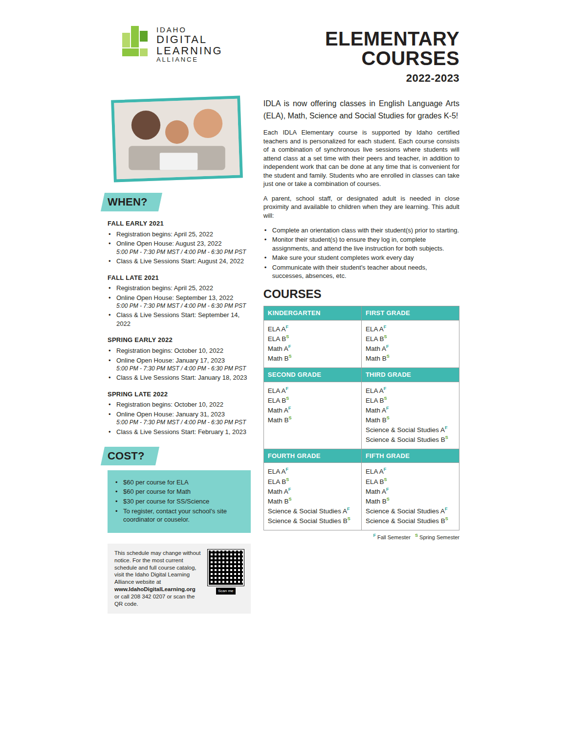IDAHO
DIGITAL
LEARNING
ALLIANCE
ELEMENTARY COURSES
2022-2023
WHEN?
FALL EARLY 2021
Registration begins: April 25, 2022
Online Open House: August 23, 2022 5:00 PM - 7:30 PM MST / 4:00 PM - 6:30 PM PST
Class & Live Sessions Start: August 24, 2022
FALL LATE 2021
Registration begins: April 25, 2022
Online Open House: September 13, 2022 5:00 PM - 7:30 PM MST / 4:00 PM - 6:30 PM PST
Class & Live Sessions Start: September 14, 2022
SPRING EARLY 2022
Registration begins: October 10, 2022
Online Open House: January 17, 2023 5:00 PM - 7:30 PM MST / 4:00 PM - 6:30 PM PST
Class & Live Sessions Start: January 18, 2023
SPRING LATE 2022
Registration begins: October 10, 2022
Online Open House: January 31, 2023 5:00 PM - 7:30 PM MST / 4:00 PM - 6:30 PM PST
Class & Live Sessions Start: February 1, 2023
COST?
$60 per course for ELA
$60 per course for Math
$30 per course for SS/Science
To register, contact your school's site coordinator or couselor.
This schedule may change without notice. For the most current schedule and full course catalog, visit the Idaho Digital Learning Alliance website at www.IdahoDigitalLearning.org or call 208 342 0207 or scan the QR code.
Scan me
IDLA is now offering classes in English Language Arts (ELA), Math, Science and Social Studies for grades K-5!
Each IDLA Elementary course is supported by Idaho certified teachers and is personalized for each student. Each course consists of a combination of synchronous live sessions where students will attend class at a set time with their peers and teacher, in addition to independent work that can be done at any time that is convenient for the student and family. Students who are enrolled in classes can take just one or take a combination of courses.
A parent, school staff, or designated adult is needed in close proximity and available to children when they are learning. This adult will:
Complete an orientation class with their student(s) prior to starting.
Monitor their student(s) to ensure they log in, complete assignments, and attend the live instruction for both subjects.
Make sure your student completes work every day
Communicate with their student's teacher about needs, successes, absences, etc.
COURSES
| KINDERGARTEN | FIRST GRADE |
| --- | --- |
| ELA A F ELA B S Math A F Math B S | ELA A F ELA B S Math A F Math B S |
| SECOND GRADE | THIRD GRADE |
| ELA A F ELA B S Math A F Math B S | ELA A F ELA B S Math A F Math B S Science & Social Studies A F Science & Social Studies B S |
| FOURTH GRADE | FIFTH GRADE |
| ELA A F ELA B S Math A F Math B S Science & Social Studies A F Science & Social Studies B S | ELA A F ELA B S Math A F Math B S Science & Social Studies A F Science & Social Studies B S |
F Fall Semester S Spring Semester